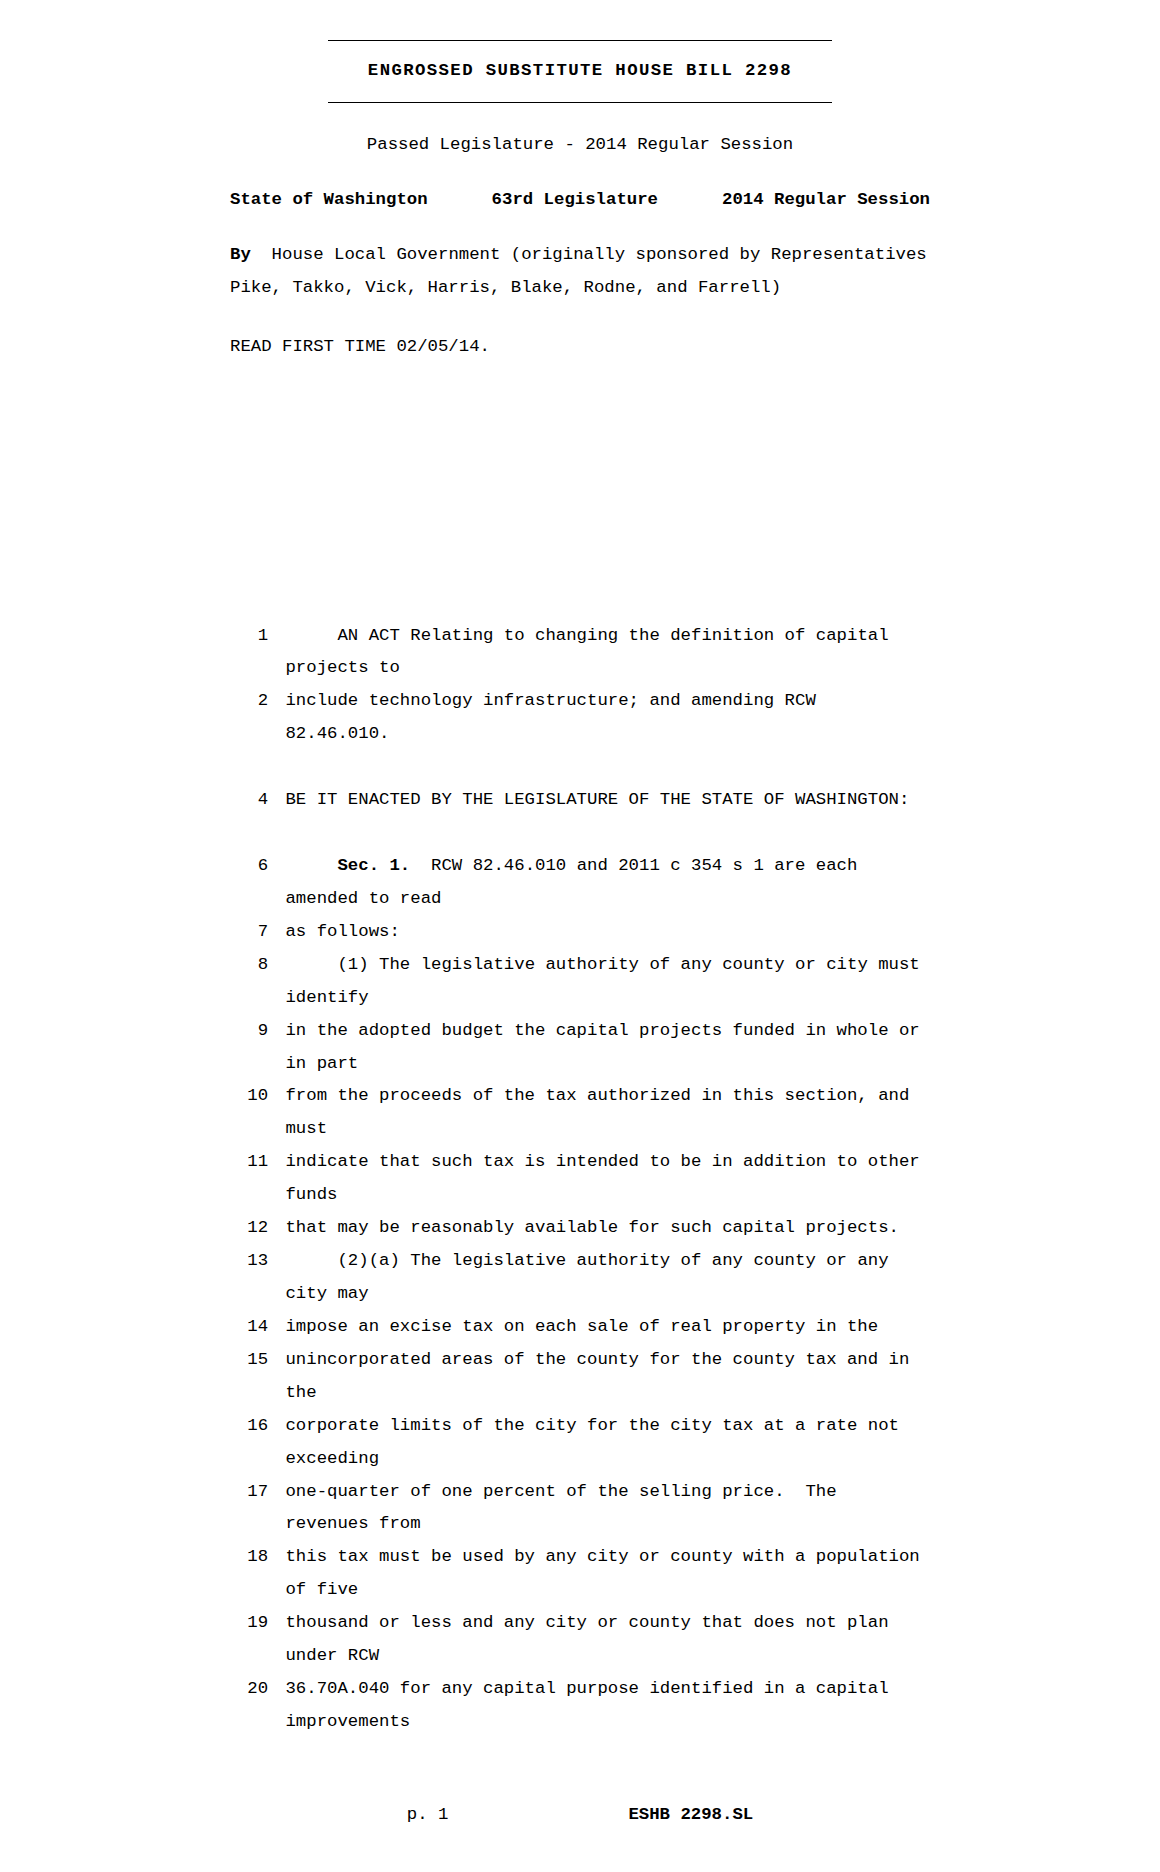ENGROSSED SUBSTITUTE HOUSE BILL 2298
Passed Legislature - 2014 Regular Session
State of Washington 63rd Legislature 2014 Regular Session
By House Local Government (originally sponsored by Representatives Pike, Takko, Vick, Harris, Blake, Rodne, and Farrell)
READ FIRST TIME 02/05/14.
AN ACT Relating to changing the definition of capital projects to
include technology infrastructure; and amending RCW 82.46.010.
BE IT ENACTED BY THE LEGISLATURE OF THE STATE OF WASHINGTON:
Sec. 1. RCW 82.46.010 and 2011 c 354 s 1 are each amended to read
as follows:
(1) The legislative authority of any county or city must identify
in the adopted budget the capital projects funded in whole or in part
from the proceeds of the tax authorized in this section, and must
indicate that such tax is intended to be in addition to other funds
that may be reasonably available for such capital projects.
(2)(a) The legislative authority of any county or any city may
impose an excise tax on each sale of real property in the
unincorporated areas of the county for the county tax and in the
corporate limits of the city for the city tax at a rate not exceeding
one-quarter of one percent of the selling price. The revenues from
this tax must be used by any city or county with a population of five
thousand or less and any city or county that does not plan under RCW
36.70A.040 for any capital purpose identified in a capital improvements
p. 1 ESHB 2298.SL